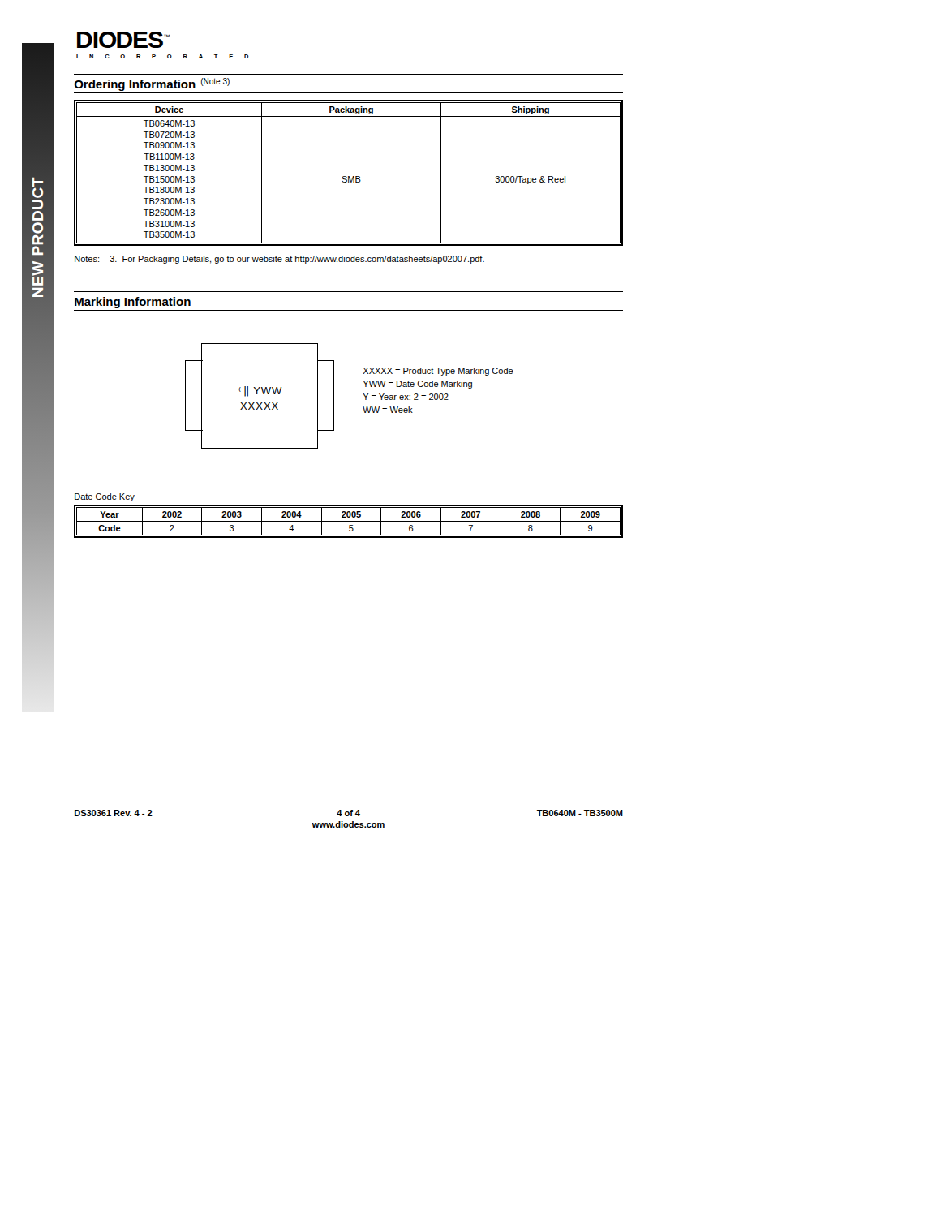NEW PRODUCT
DIODES™
I N C O R P O R A T E D
Ordering Information
(Note 3)
| Device | Packaging | Shipping |
| --- | --- | --- |
| TB0640M-13 TB0720M-13 TB0900M-13 TB1100M-13 TB1300M-13 TB1500M-13 TB1800M-13 TB2300M-13 TB2600M-13 TB3100M-13 TB3500M-13 | SMB | 3000/Tape & Reel |
Notes: 3. For Packaging Details, go to our website at http://www.diodes.com/datasheets/ap02007.pdf.
Marking Information
⁽‖ YWW XXXXX
XXXXX = Product Type Marking Code
YWW = Date Code Marking
Y = Year ex: 2 = 2002
WW = Week
Date Code Key
| Year | 2002 | 2003 | 2004 | 2005 | 2006 | 2007 | 2008 | 2009 |
| --- | --- | --- | --- | --- | --- | --- | --- | --- |
| Code | 2 | 3 | 4 | 5 | 6 | 7 | 8 | 9 |
DS30361 Rev. 4 - 2
4 of 4
TB0640M - TB3500M
www.diodes.com